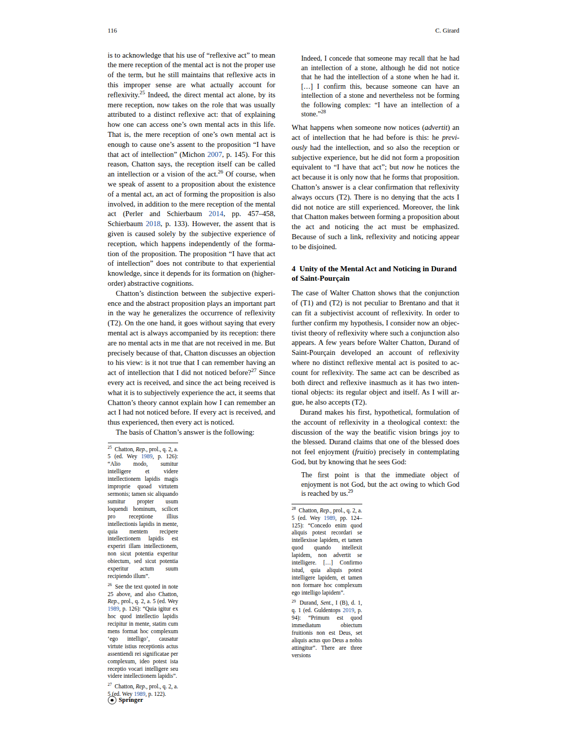116
C. Girard
is to acknowledge that his use of “reflexive act” to mean the mere reception of the mental act is not the proper use of the term, but he still maintains that reflexive acts in this improper sense are what actually account for reflexivity.25 Indeed, the direct mental act alone, by its mere reception, now takes on the role that was usually attributed to a distinct reflexive act: that of explaining how one can access one’s own mental acts in this life. That is, the mere reception of one’s own mental act is enough to cause one’s assent to the proposition “I have that act of intellection” (Michon 2007, p. 145). For this reason, Chatton says, the reception itself can be called an intellection or a vision of the act.26 Of course, when we speak of assent to a proposition about the existence of a mental act, an act of forming the proposition is also involved, in addition to the mere reception of the mental act (Perler and Schierbaum 2014, pp. 457–458, Schierbaum 2018, p. 133). However, the assent that is given is caused solely by the subjective experience of reception, which happens independently of the formation of the proposition. The proposition “I have that act of intellection” does not contribute to that experiential knowledge, since it depends for its formation on (higher-order) abstractive cognitions.
Chatton’s distinction between the subjective experience and the abstract proposition plays an important part in the way he generalizes the occurrence of reflexivity (T2). On the one hand, it goes without saying that every mental act is always accompanied by its reception: there are no mental acts in me that are not received in me. But precisely because of that, Chatton discusses an objection to his view: is it not true that I can remember having an act of intellection that I did not noticed before?27 Since every act is received, and since the act being received is what it is to subjectively experience the act, it seems that Chatton’s theory cannot explain how I can remember an act I had not noticed before. If every act is received, and thus experienced, then every act is noticed.
The basis of Chatton’s answer is the following:
25 Chatton, Rep., prol., q. 2, a. 5 (ed. Wey 1989, p. 126): “Alio modo, sumitur intelligere et videre intellectionem lapidis magis improprie quoad virtutem sermonis; tamen sic aliquando sumitur propter usum loquendi hominum, scilicet pro receptione illius intellectionis lapidis in mente, quia mentem recipere intellectionem lapidis est experiri illam intellectionem, non sicut potentia experitur obiectum, sed sicut potentia experitur actum suum recipiendo illum”.
26 See the text quoted in note 25 above, and also Chatton, Rep., prol., q. 2, a. 5 (ed. Wey 1989, p. 126): “Quia igitur ex hoc quod intellectio lapidis recipitur in mente, statim cum mens format hoc complexum ‘ego intelligo’, causatur virtute istius receptionis actus assentiendi rei significatae per complexum, ideo potest ista receptio vocari intelligere seu videre intellectionem lapidis”.
27 Chatton, Rep., prol., q. 2, a. 5 (ed. Wey 1989, p. 122).
Indeed, I concede that someone may recall that he had an intellection of a stone, although he did not notice that he had the intellection of a stone when he had it. […] I confirm this, because someone can have an intellection of a stone and nevertheless not be forming the following complex: “I have an intellection of a stone.”28
What happens when someone now notices (advertit) an act of intellection that he had before is this: he previously had the intellection, and so also the reception or subjective experience, but he did not form a proposition equivalent to “I have that act”; but now he notices the act because it is only now that he forms that proposition. Chatton’s answer is a clear confirmation that reflexivity always occurs (T2). There is no denying that the acts I did not notice are still experienced. Moreover, the link that Chatton makes between forming a proposition about the act and noticing the act must be emphasized. Because of such a link, reflexivity and noticing appear to be disjoined.
4 Unity of the Mental Act and Noticing in Durand of Saint-Pourçain
The case of Walter Chatton shows that the conjunction of (T1) and (T2) is not peculiar to Brentano and that it can fit a subjectivist account of reflexivity. In order to further confirm my hypothesis, I consider now an objectivist theory of reflexivity where such a conjunction also appears. A few years before Walter Chatton, Durand of Saint-Pourçain developed an account of reflexivity where no distinct reflexive mental act is posited to account for reflexivity. The same act can be described as both direct and reflexive inasmuch as it has two intentional objects: its regular object and itself. As I will argue, he also accepts (T2).
Durand makes his first, hypothetical, formulation of the account of reflexivity in a theological context: the discussion of the way the beatific vision brings joy to the blessed. Durand claims that one of the blessed does not feel enjoyment (fruitio) precisely in contemplating God, but by knowing that he sees God:
The first point is that the immediate object of enjoyment is not God, but the act owing to which God is reached by us.29
28 Chatton, Rep., prol., q. 2, a. 5 (ed. Wey 1989, pp. 124–125): “Concedo enim quod aliquis potest recordari se intellexisse lapidem, et tamen quod quando intellexit lapidem, non advertit se intelligere. […] Confirmo istud, quia aliquis potest intelligere lapidem, et tamen non formare hoc complexum ego intelligo lapidem”.
29 Durand, Sent., I (B), d. 1, q. 1 (ed. Guldentops 2019, p. 94): “Primum est quod immediatum obiectum fruitionis non est Deus, set aliquis actus quo Deus a nobis attingitur”. There are three versions
Springer